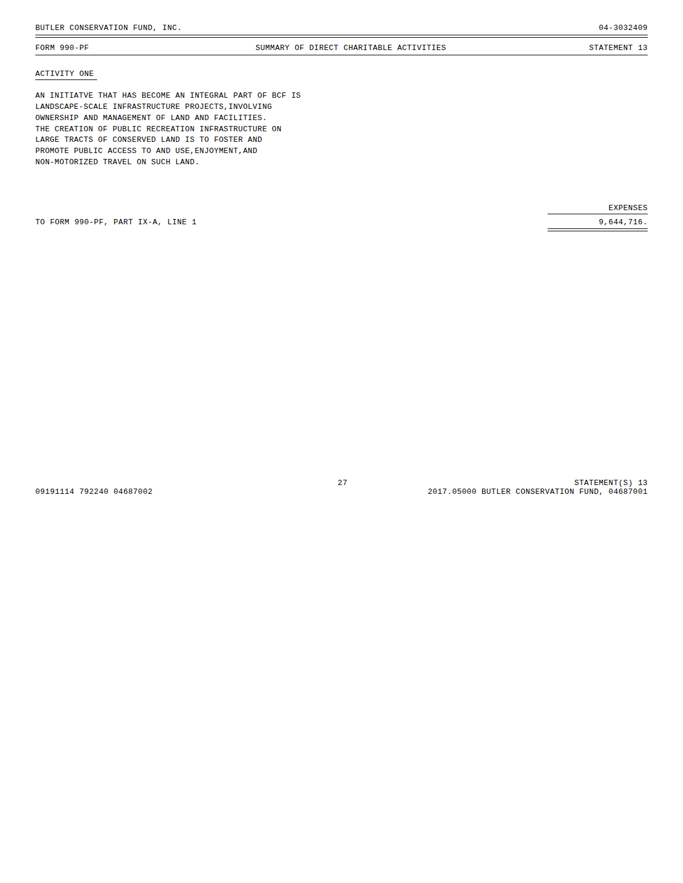BUTLER CONSERVATION FUND, INC. 04-3032409
FORM 990-PF SUMMARY OF DIRECT CHARITABLE ACTIVITIES STATEMENT 13
ACTIVITY ONE
AN INITIATVE THAT HAS BECOME AN INTEGRAL PART OF BCF IS
LANDSCAPE-SCALE INFRASTRUCTURE PROJECTS,INVOLVING
OWNERSHIP AND MANAGEMENT OF LAND AND FACILITIES.
THE CREATION OF PUBLIC RECREATION INFRASTRUCTURE ON
LARGE TRACTS OF CONSERVED LAND IS TO FOSTER AND
PROMOTE PUBLIC ACCESS TO AND USE,ENJOYMENT,AND
NON-MOTORIZED TRAVEL ON SUCH LAND.
EXPENSES
TO FORM 990-PF, PART IX-A, LINE 1 9,644,716.
27 STATEMENT(S) 13
09191114 792240 04687002 2017.05000 BUTLER CONSERVATION FUND, 04687001